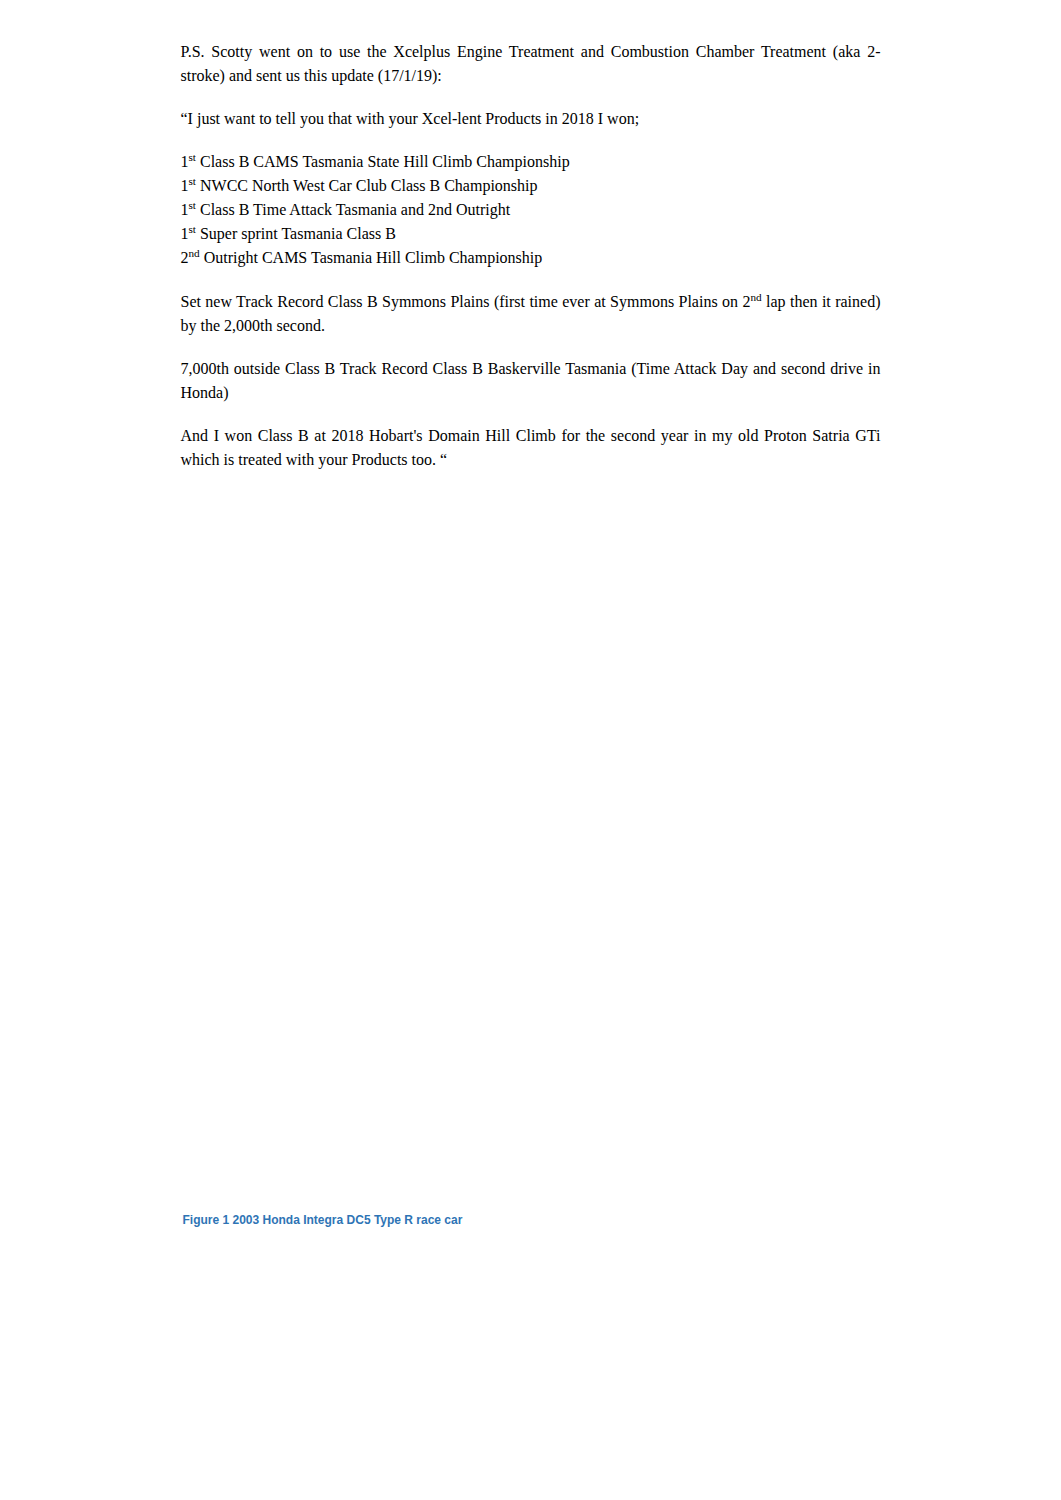P.S. Scotty went on to use the Xcelplus Engine Treatment and Combustion Chamber Treatment (aka 2-stroke) and sent us this update (17/1/19):
“I just want to tell you that with your Xcel-lent Products in 2018 I won;
1st Class B CAMS Tasmania State Hill Climb Championship
1st NWCC North West Car Club Class B Championship
1st Class B Time Attack Tasmania and 2nd Outright
1st Super sprint Tasmania Class B
2nd Outright CAMS Tasmania Hill Climb Championship
Set new Track Record Class B Symmons Plains (first time ever at Symmons Plains on 2nd lap then it rained) by the 2,000th second.
7,000th outside Class B Track Record Class B Baskerville Tasmania (Time Attack Day and second drive in Honda)
And I won Class B at 2018 Hobart's Domain Hill Climb for the second year in my old Proton Satria GTi which is treated with your Products too. “
Figure 1 2003 Honda Integra DC5 Type R race car